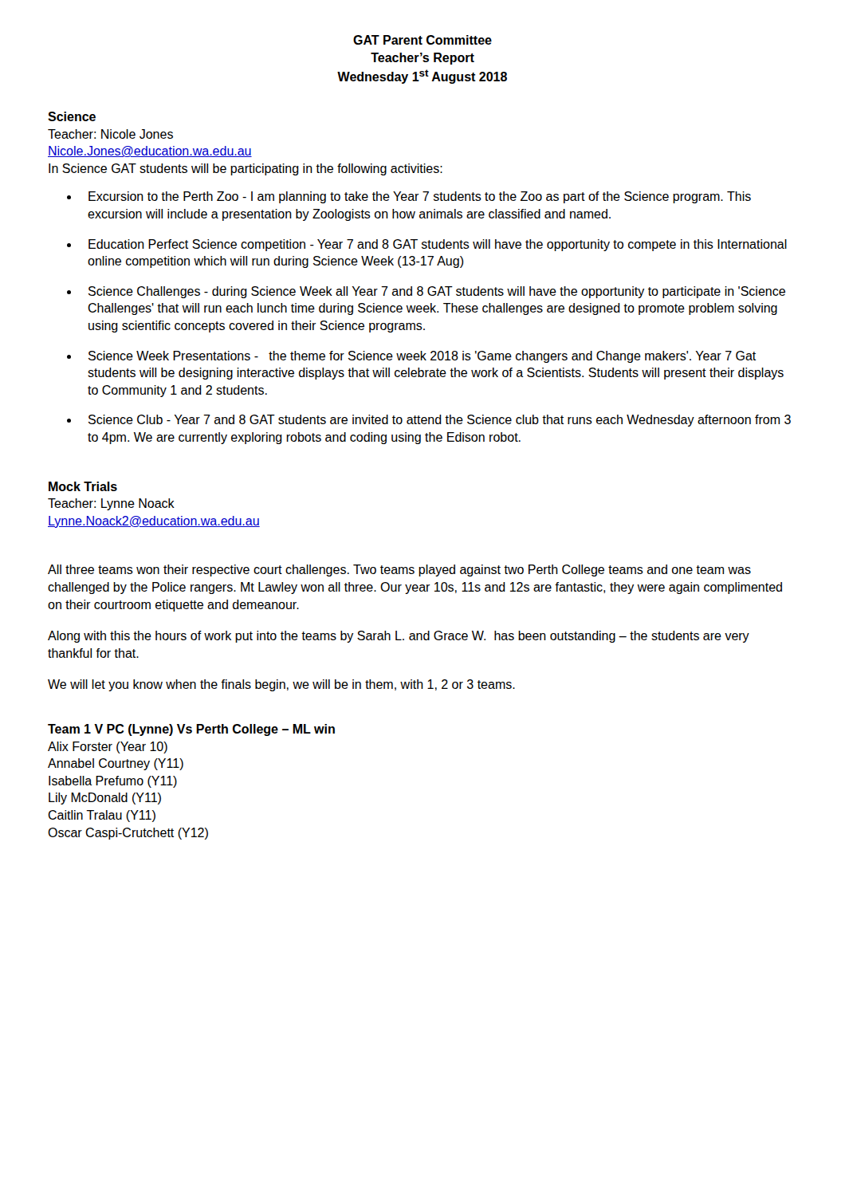GAT Parent Committee
Teacher’s Report
Wednesday 1st August 2018
Science
Teacher: Nicole Jones
Nicole.Jones@education.wa.edu.au
In Science GAT students will be participating in the following activities:
Excursion to the Perth Zoo - I am planning to take the Year 7 students to the Zoo as part of the Science program. This excursion will include a presentation by Zoologists on how animals are classified and named.
Education Perfect Science competition - Year 7 and 8 GAT students will have the opportunity to compete in this International online competition which will run during Science Week (13-17 Aug)
Science Challenges - during Science Week all Year 7 and 8 GAT students will have the opportunity to participate in 'Science Challenges' that will run each lunch time during Science week. These challenges are designed to promote problem solving using scientific concepts covered in their Science programs.
Science Week Presentations - the theme for Science week 2018 is 'Game changers and Change makers'. Year 7 Gat students will be designing interactive displays that will celebrate the work of a Scientists. Students will present their displays to Community 1 and 2 students.
Science Club - Year 7 and 8 GAT students are invited to attend the Science club that runs each Wednesday afternoon from 3 to 4pm. We are currently exploring robots and coding using the Edison robot.
Mock Trials
Teacher: Lynne Noack
Lynne.Noack2@education.wa.edu.au
All three teams won their respective court challenges. Two teams played against two Perth College teams and one team was challenged by the Police rangers. Mt Lawley won all three. Our year 10s, 11s and 12s are fantastic, they were again complimented on their courtroom etiquette and demeanour.
Along with this the hours of work put into the teams by Sarah L. and Grace W. has been outstanding – the students are very thankful for that.
We will let you know when the finals begin, we will be in them, with 1, 2 or 3 teams.
Team 1 V PC (Lynne) Vs Perth College – ML win
Alix Forster (Year 10)
Annabel Courtney (Y11)
Isabella Prefumo (Y11)
Lily McDonald (Y11)
Caitlin Tralau (Y11)
Oscar Caspi-Crutchett (Y12)